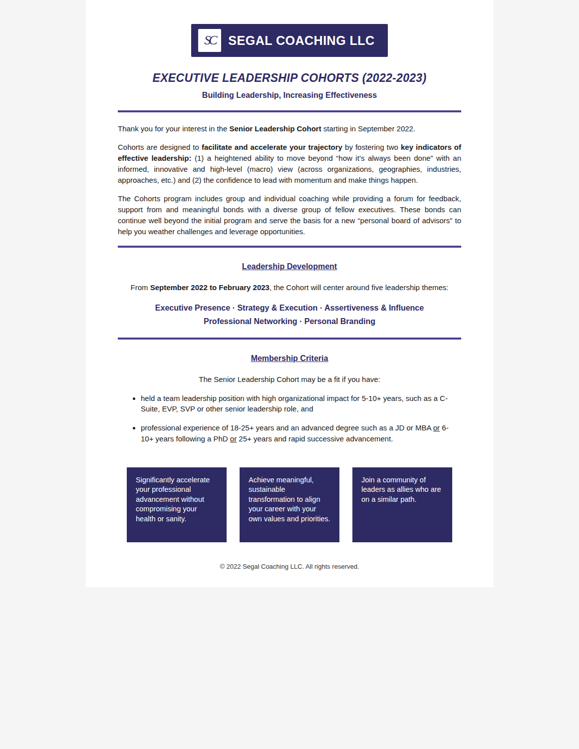SC
SEGAL COACHING LLC
EXECUTIVE LEADERSHIP COHORTS (2022-2023)
Building Leadership, Increasing Effectiveness
Thank you for your interest in the Senior Leadership Cohort starting in September 2022.
Cohorts are designed to facilitate and accelerate your trajectory by fostering two key indicators of effective leadership: (1) a heightened ability to move beyond “how it’s always been done” with an informed, innovative and high-level (macro) view (across organizations, geographies, industries, approaches, etc.) and (2) the confidence to lead with momentum and make things happen.
The Cohorts program includes group and individual coaching while providing a forum for feedback, support from and meaningful bonds with a diverse group of fellow executives. These bonds can continue well beyond the initial program and serve the basis for a new “personal board of advisors” to help you weather challenges and leverage opportunities.
Leadership Development
From September 2022 to February 2023, the Cohort will center around five leadership themes:
Executive Presence · Strategy & Execution · Assertiveness & Influence
Professional Networking · Personal Branding
Membership Criteria
The Senior Leadership Cohort may be a fit if you have:
held a team leadership position with high organizational impact for 5-10+ years, such as a C-Suite, EVP, SVP or other senior leadership role, and
professional experience of 18-25+ years and an advanced degree such as a JD or MBA or 6-10+ years following a PhD or 25+ years and rapid successive advancement.
Significantly accelerate your professional advancement without compromising your health or sanity.
Achieve meaningful, sustainable transformation to align your career with your own values and priorities.
Join a community of leaders as allies who are on a similar path.
© 2022 Segal Coaching LLC. All rights reserved.